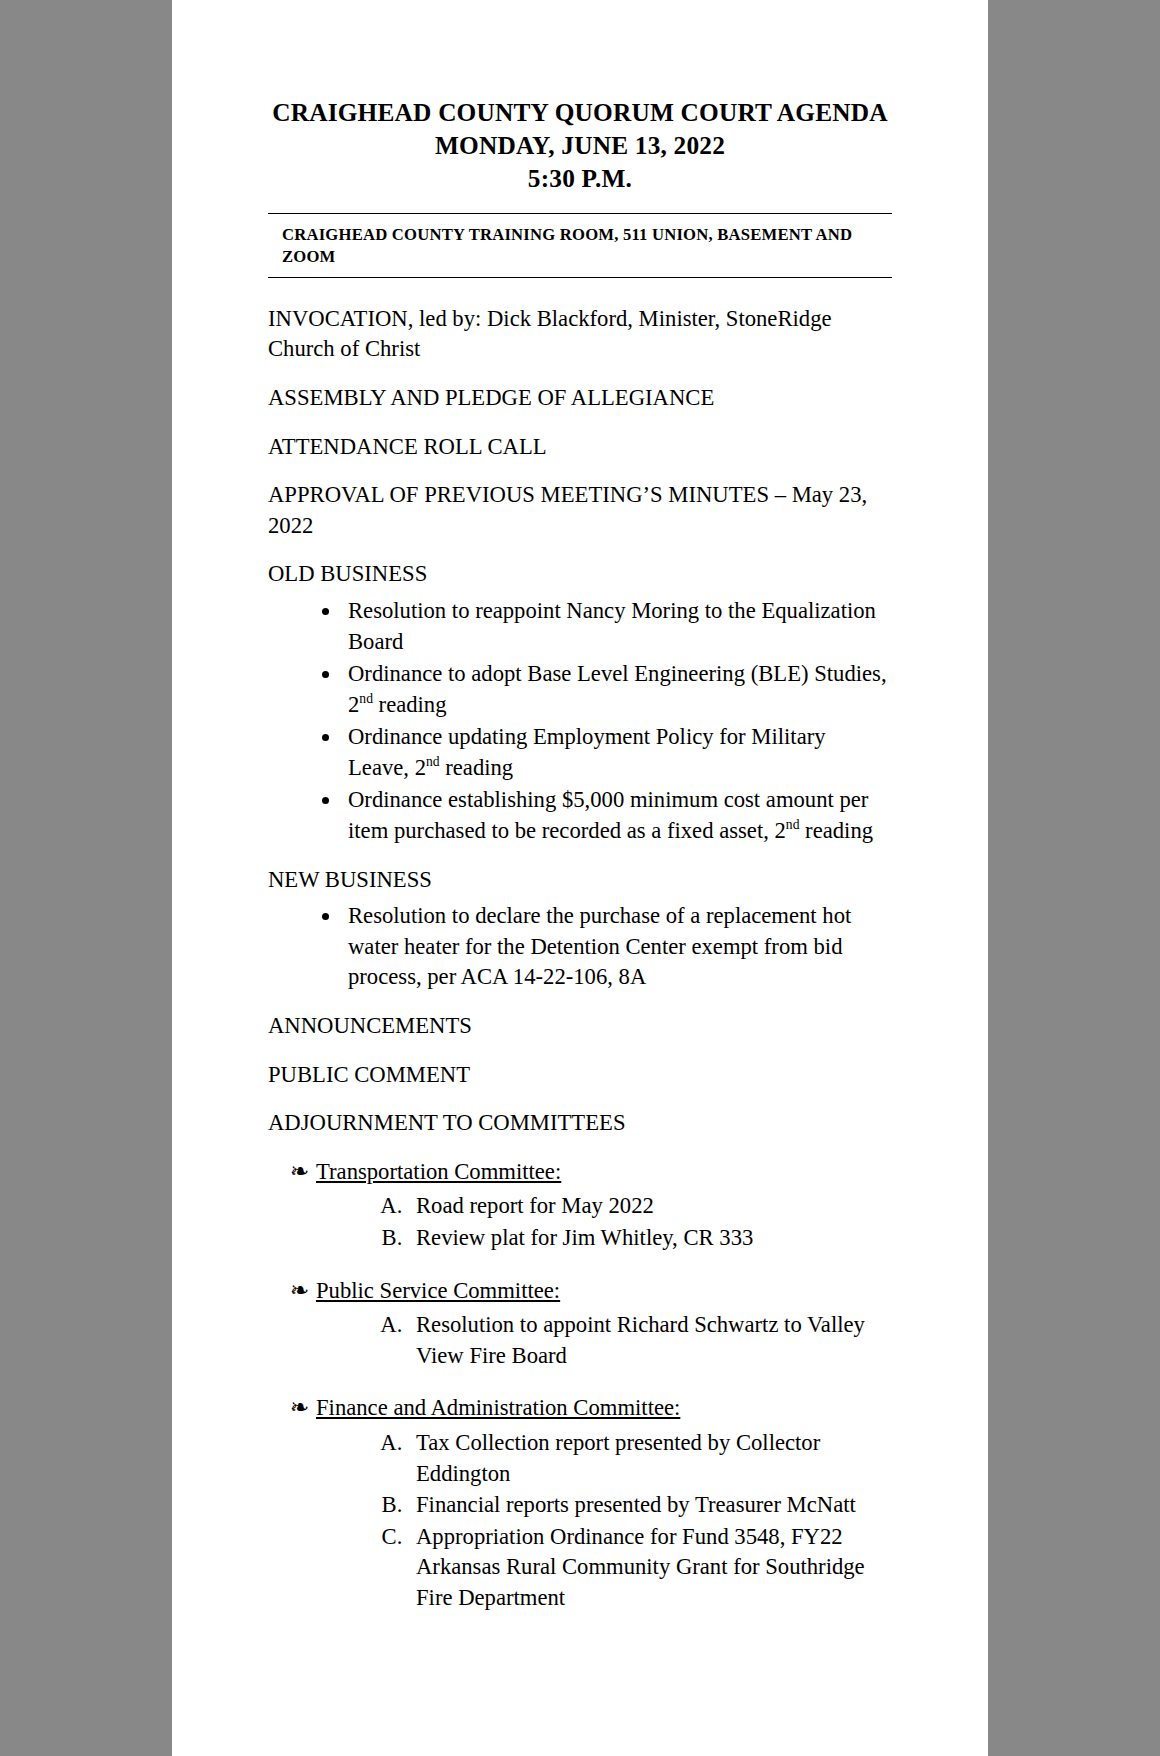CRAIGHEAD COUNTY QUORUM COURT AGENDA MONDAY, JUNE 13, 2022 5:30 P.M.
CRAIGHEAD COUNTY TRAINING ROOM, 511 UNION, BASEMENT AND ZOOM
INVOCATION, led by: Dick Blackford, Minister, StoneRidge Church of Christ
ASSEMBLY AND PLEDGE OF ALLEGIANCE
ATTENDANCE ROLL CALL
APPROVAL OF PREVIOUS MEETING’S MINUTES – May 23, 2022
OLD BUSINESS
Resolution to reappoint Nancy Moring to the Equalization Board
Ordinance to adopt Base Level Engineering (BLE) Studies, 2nd reading
Ordinance updating Employment Policy for Military Leave, 2nd reading
Ordinance establishing $5,000 minimum cost amount per item purchased to be recorded as a fixed asset, 2nd reading
NEW BUSINESS
Resolution to declare the purchase of a replacement hot water heater for the Detention Center exempt from bid process, per ACA 14-22-106, 8A
ANNOUNCEMENTS
PUBLIC COMMENT
ADJOURNMENT TO COMMITTEES
❧Transportation Committee:
Road report for May 2022
Review plat for Jim Whitley, CR 333
❧Public Service Committee:
Resolution to appoint Richard Schwartz to Valley View Fire Board
❧Finance and Administration Committee:
Tax Collection report presented by Collector Eddington
Financial reports presented by Treasurer McNatt
Appropriation Ordinance for Fund 3548, FY22 Arkansas Rural Community Grant for Southridge Fire Department